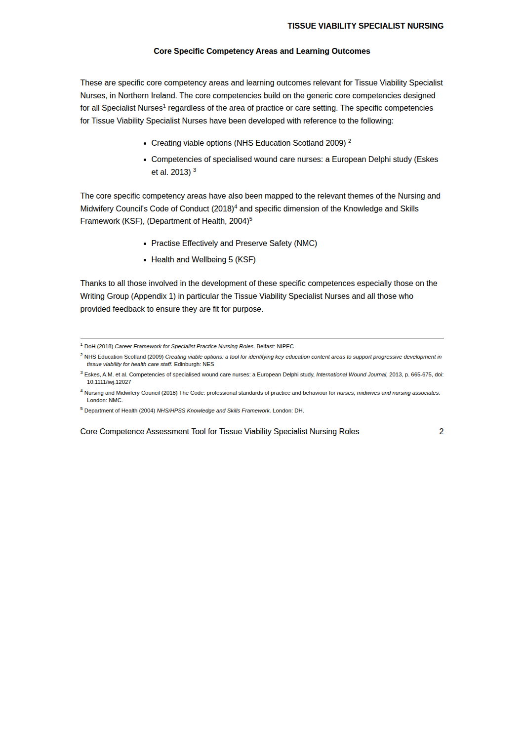TISSUE VIABILITY SPECIALIST NURSING
Core Specific Competency Areas and Learning Outcomes
These are specific core competency areas and learning outcomes relevant for Tissue Viability Specialist Nurses, in Northern Ireland. The core competencies build on the generic core competencies designed for all Specialist Nurses1 regardless of the area of practice or care setting. The specific competencies for Tissue Viability Specialist Nurses have been developed with reference to the following:
Creating viable options (NHS Education Scotland 2009) 2
Competencies of specialised wound care nurses: a European Delphi study (Eskes et al. 2013) 3
The core specific competency areas have also been mapped to the relevant themes of the Nursing and Midwifery Council's Code of Conduct (2018)4 and specific dimension of the Knowledge and Skills Framework (KSF), (Department of Health, 2004)5
Practise Effectively and Preserve Safety (NMC)
Health and Wellbeing 5 (KSF)
Thanks to all those involved in the development of these specific competences especially those on the Writing Group (Appendix 1) in particular the Tissue Viability Specialist Nurses and all those who provided feedback to ensure they are fit for purpose.
DoH (2018) Career Framework for Specialist Practice Nursing Roles. Belfast: NIPEC
NHS Education Scotland (2009) Creating viable options: a tool for identifying key education content areas to support progressive development in tissue viability for health care staff. Edinburgh: NES
Eskes, A.M. et al. Competencies of specialised wound care nurses: a European Delphi study, International Wound Journal, 2013, p. 665-675, doi: 10.1111/iwj.12027
Nursing and Midwifery Council (2018) The Code: professional standards of practice and behaviour for nurses, midwives and nursing associates. London: NMC.
Department of Health (2004) NHS/HPSS Knowledge and Skills Framework. London: DH.
Core Competence Assessment Tool for Tissue Viability Specialist Nursing Roles 2